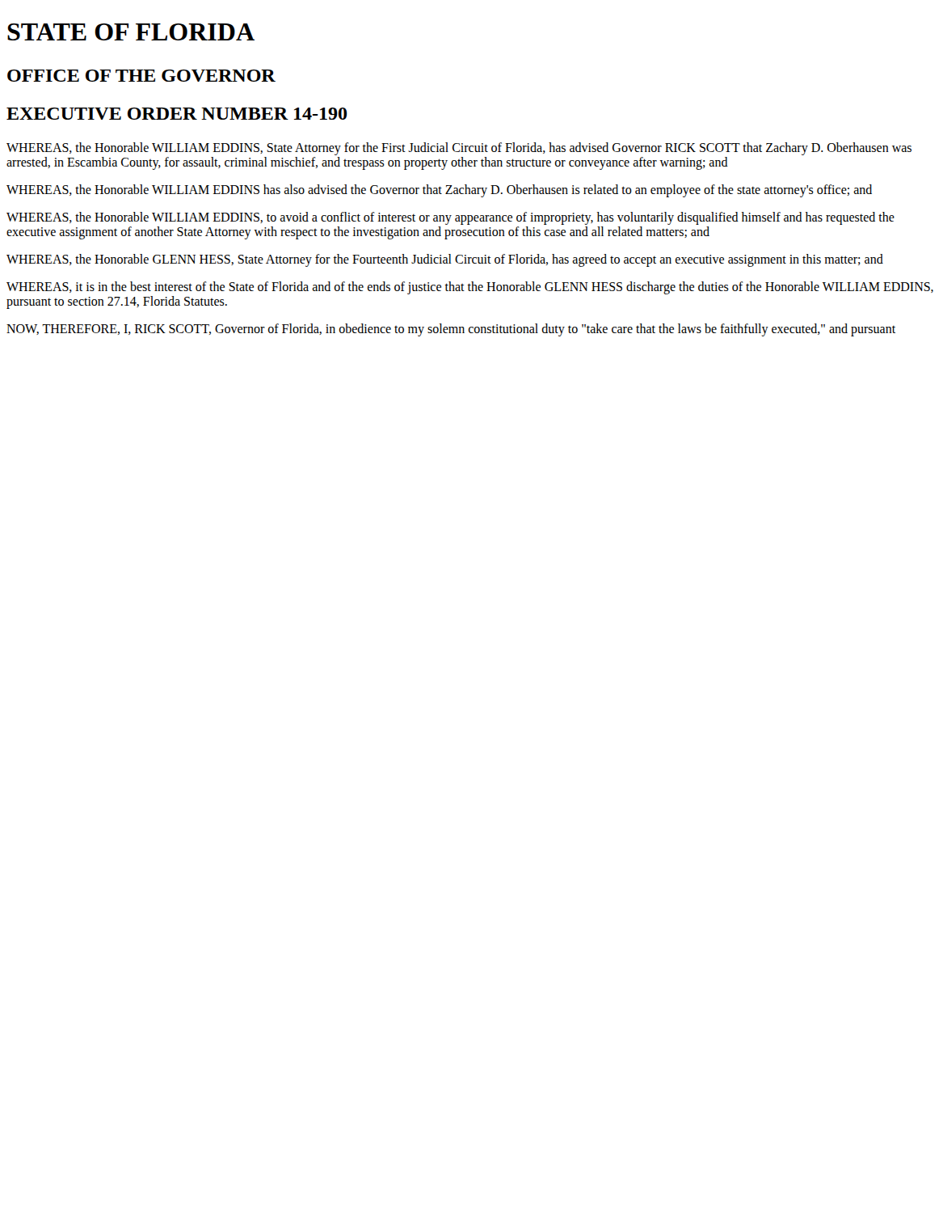STATE OF FLORIDA
OFFICE OF THE GOVERNOR
EXECUTIVE ORDER NUMBER 14-190
WHEREAS, the Honorable WILLIAM EDDINS, State Attorney for the First Judicial Circuit of Florida, has advised Governor RICK SCOTT that Zachary D. Oberhausen was arrested, in Escambia County, for assault, criminal mischief, and trespass on property other than structure or conveyance after warning; and
WHEREAS, the Honorable WILLIAM EDDINS has also advised the Governor that Zachary D. Oberhausen is related to an employee of the state attorney's office; and
WHEREAS, the Honorable WILLIAM EDDINS, to avoid a conflict of interest or any appearance of impropriety, has voluntarily disqualified himself and has requested the executive assignment of another State Attorney with respect to the investigation and prosecution of this case and all related matters; and
WHEREAS, the Honorable GLENN HESS, State Attorney for the Fourteenth Judicial Circuit of Florida, has agreed to accept an executive assignment in this matter; and
WHEREAS, it is in the best interest of the State of Florida and of the ends of justice that the Honorable GLENN HESS discharge the duties of the Honorable WILLIAM EDDINS, pursuant to section 27.14, Florida Statutes.
NOW, THEREFORE, I, RICK SCOTT, Governor of Florida, in obedience to my solemn constitutional duty to "take care that the laws be faithfully executed," and pursuant